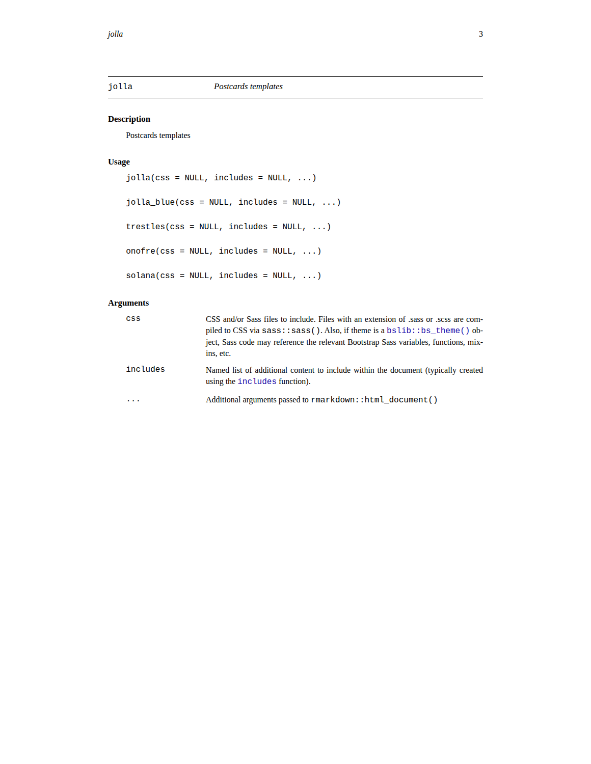jolla 3
jolla Postcards templates
Description
Postcards templates
Usage
jolla(css = NULL, includes = NULL, ...)

jolla_blue(css = NULL, includes = NULL, ...)

trestles(css = NULL, includes = NULL, ...)

onofre(css = NULL, includes = NULL, ...)

solana(css = NULL, includes = NULL, ...)
Arguments
css
CSS and/or Sass files to include. Files with an extension of .sass or .scss are compiled to CSS via sass::sass(). Also, if theme is a bslib::bs_theme() object, Sass code may reference the relevant Bootstrap Sass variables, functions, mixins, etc.
includes
Named list of additional content to include within the document (typically created using the includes function).
...
Additional arguments passed to rmarkdown::html_document()